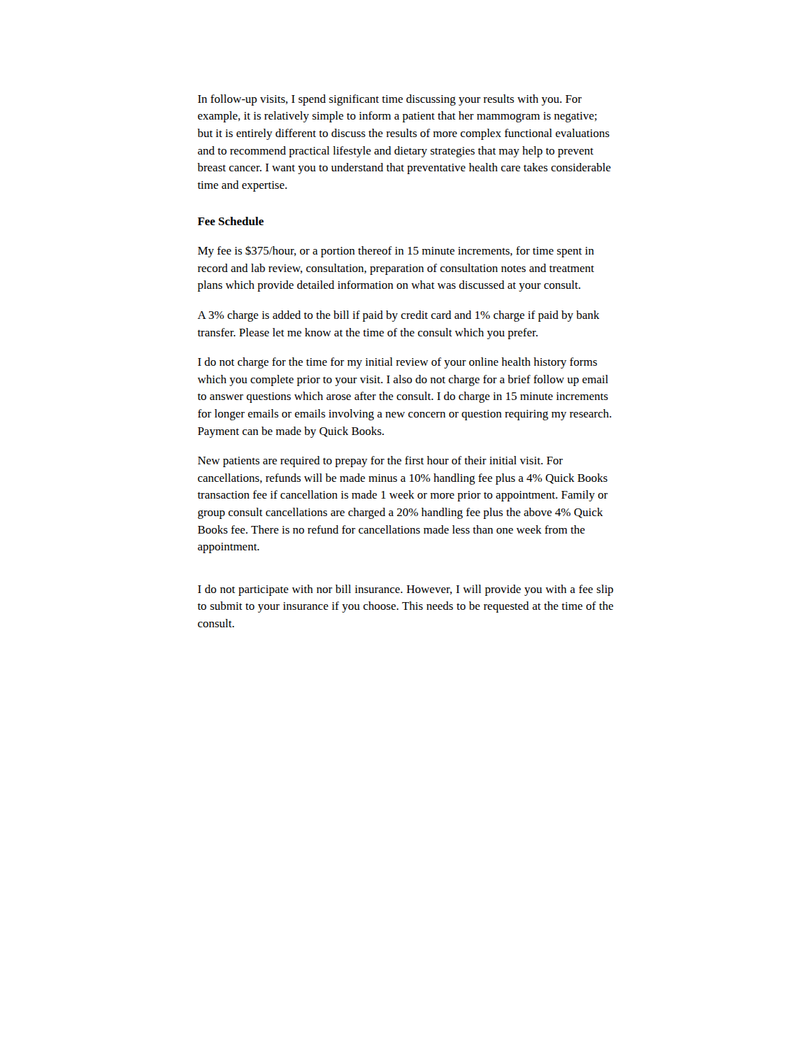In follow-up visits, I spend significant time discussing your results with you. For example, it is relatively simple to inform a patient that her mammogram is negative; but it is entirely different to discuss the results of more complex functional evaluations and to recommend practical lifestyle and dietary strategies that may help to prevent breast cancer. I want you to understand that preventative health care takes considerable time and expertise.
Fee Schedule
My fee is $375/hour, or a portion thereof in 15 minute increments, for time spent in record and lab review, consultation, preparation of consultation notes and treatment plans which provide detailed information on what was discussed at your consult.
A 3% charge is added to the bill if paid by credit card and 1% charge if paid by bank transfer. Please let me know at the time of the consult which you prefer.
I do not charge for the time for my initial review of your online health history forms which you complete prior to your visit. I also do not charge for a brief follow up email to answer questions which arose after the consult. I do charge in 15 minute increments for longer emails or emails involving a new concern or question requiring my research. Payment can be made by Quick Books.
New patients are required to prepay for the first hour of their initial visit. For cancellations, refunds will be made minus a 10% handling fee plus a 4% Quick Books transaction fee if cancellation is made 1 week or more prior to appointment. Family or group consult cancellations are charged a 20% handling fee plus the above 4% Quick Books fee. There is no refund for cancellations made less than one week from the appointment.
I do not participate with nor bill insurance. However, I will provide you with a fee slip to submit to your insurance if you choose. This needs to be requested at the time of the consult.